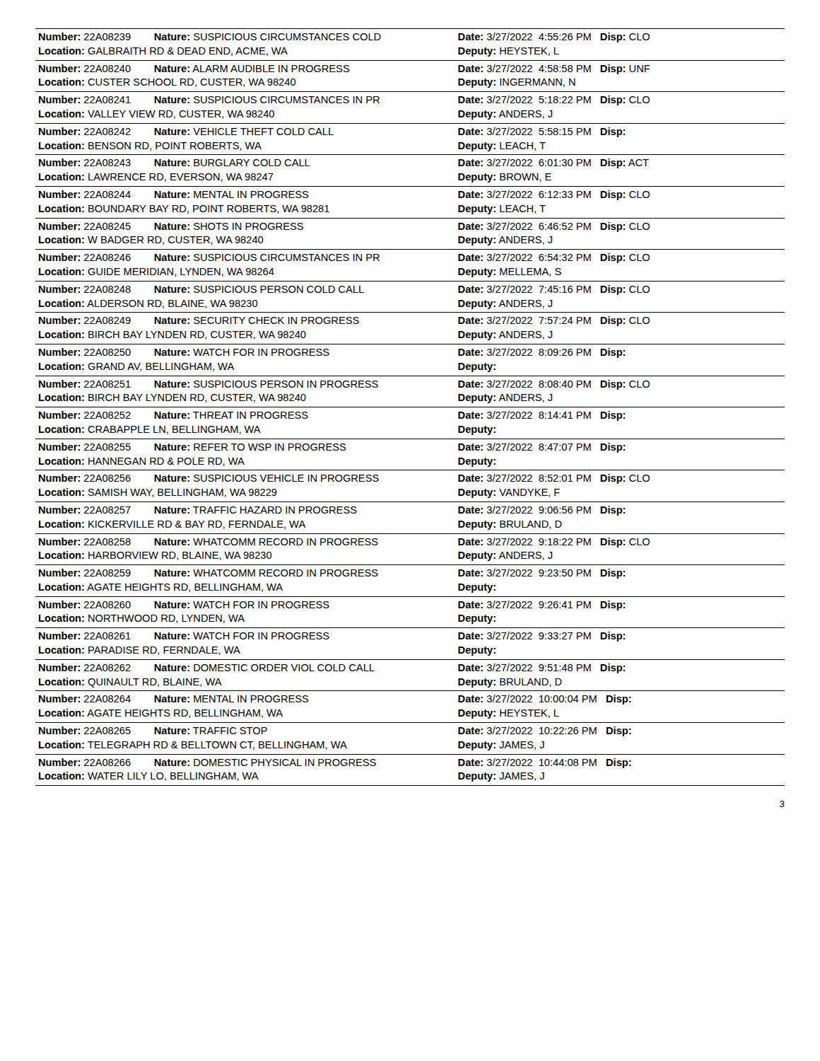| Number: 22A08239 Nature: SUSPICIOUS CIRCUMSTANCES COLD Location: GALBRAITH RD & DEAD END, ACME, WA | Date: 3/27/2022 4:55:26 PM Disp: CLO Deputy: HEYSTEK, L |
| Number: 22A08240 Nature: ALARM AUDIBLE IN PROGRESS Location: CUSTER SCHOOL RD, CUSTER, WA 98240 | Date: 3/27/2022 4:58:58 PM Disp: UNF Deputy: INGERMANN, N |
| Number: 22A08241 Nature: SUSPICIOUS CIRCUMSTANCES IN PR Location: VALLEY VIEW RD, CUSTER, WA 98240 | Date: 3/27/2022 5:18:22 PM Disp: CLO Deputy: ANDERS, J |
| Number: 22A08242 Nature: VEHICLE THEFT COLD CALL Location: BENSON RD, POINT ROBERTS, WA | Date: 3/27/2022 5:58:15 PM Disp: Deputy: LEACH, T |
| Number: 22A08243 Nature: BURGLARY COLD CALL Location: LAWRENCE RD, EVERSON, WA 98247 | Date: 3/27/2022 6:01:30 PM Disp: ACT Deputy: BROWN, E |
| Number: 22A08244 Nature: MENTAL IN PROGRESS Location: BOUNDARY BAY RD, POINT ROBERTS, WA 98281 | Date: 3/27/2022 6:12:33 PM Disp: CLO Deputy: LEACH, T |
| Number: 22A08245 Nature: SHOTS IN PROGRESS Location: W BADGER RD, CUSTER, WA 98240 | Date: 3/27/2022 6:46:52 PM Disp: CLO Deputy: ANDERS, J |
| Number: 22A08246 Nature: SUSPICIOUS CIRCUMSTANCES IN PR Location: GUIDE MERIDIAN, LYNDEN, WA 98264 | Date: 3/27/2022 6:54:32 PM Disp: CLO Deputy: MELLEMA, S |
| Number: 22A08248 Nature: SUSPICIOUS PERSON COLD CALL Location: ALDERSON RD, BLAINE, WA 98230 | Date: 3/27/2022 7:45:16 PM Disp: CLO Deputy: ANDERS, J |
| Number: 22A08249 Nature: SECURITY CHECK IN PROGRESS Location: BIRCH BAY LYNDEN RD, CUSTER, WA 98240 | Date: 3/27/2022 7:57:24 PM Disp: CLO Deputy: ANDERS, J |
| Number: 22A08250 Nature: WATCH FOR IN PROGRESS Location: GRAND AV, BELLINGHAM, WA | Date: 3/27/2022 8:09:26 PM Disp: Deputy: |
| Number: 22A08251 Nature: SUSPICIOUS PERSON IN PROGRESS Location: BIRCH BAY LYNDEN RD, CUSTER, WA 98240 | Date: 3/27/2022 8:08:40 PM Disp: CLO Deputy: ANDERS, J |
| Number: 22A08252 Nature: THREAT IN PROGRESS Location: CRABAPPLE LN, BELLINGHAM, WA | Date: 3/27/2022 8:14:41 PM Disp: Deputy: |
| Number: 22A08255 Nature: REFER TO WSP IN PROGRESS Location: HANNEGAN RD & POLE RD, WA | Date: 3/27/2022 8:47:07 PM Disp: Deputy: |
| Number: 22A08256 Nature: SUSPICIOUS VEHICLE IN PROGRESS Location: SAMISH WAY, BELLINGHAM, WA 98229 | Date: 3/27/2022 8:52:01 PM Disp: CLO Deputy: VANDYKE, F |
| Number: 22A08257 Nature: TRAFFIC HAZARD IN PROGRESS Location: KICKERVILLE RD & BAY RD, FERNDALE, WA | Date: 3/27/2022 9:06:56 PM Disp: Deputy: BRULAND, D |
| Number: 22A08258 Nature: WHATCOMM RECORD IN PROGRESS Location: HARBORVIEW RD, BLAINE, WA 98230 | Date: 3/27/2022 9:18:22 PM Disp: CLO Deputy: ANDERS, J |
| Number: 22A08259 Nature: WHATCOMM RECORD IN PROGRESS Location: AGATE HEIGHTS RD, BELLINGHAM, WA | Date: 3/27/2022 9:23:50 PM Disp: Deputy: |
| Number: 22A08260 Nature: WATCH FOR IN PROGRESS Location: NORTHWOOD RD, LYNDEN, WA | Date: 3/27/2022 9:26:41 PM Disp: Deputy: |
| Number: 22A08261 Nature: WATCH FOR IN PROGRESS Location: PARADISE RD, FERNDALE, WA | Date: 3/27/2022 9:33:27 PM Disp: Deputy: |
| Number: 22A08262 Nature: DOMESTIC ORDER VIOL COLD CALL Location: QUINAULT RD, BLAINE, WA | Date: 3/27/2022 9:51:48 PM Disp: Deputy: BRULAND, D |
| Number: 22A08264 Nature: MENTAL IN PROGRESS Location: AGATE HEIGHTS RD, BELLINGHAM, WA | Date: 3/27/2022 10:00:04 PM Disp: Deputy: HEYSTEK, L |
| Number: 22A08265 Nature: TRAFFIC STOP Location: TELEGRAPH RD & BELLTOWN CT, BELLINGHAM, WA | Date: 3/27/2022 10:22:26 PM Disp: Deputy: JAMES, J |
| Number: 22A08266 Nature: DOMESTIC PHYSICAL IN PROGRESS Location: WATER LILY LO, BELLINGHAM, WA | Date: 3/27/2022 10:44:08 PM Disp: Deputy: JAMES, J |
3